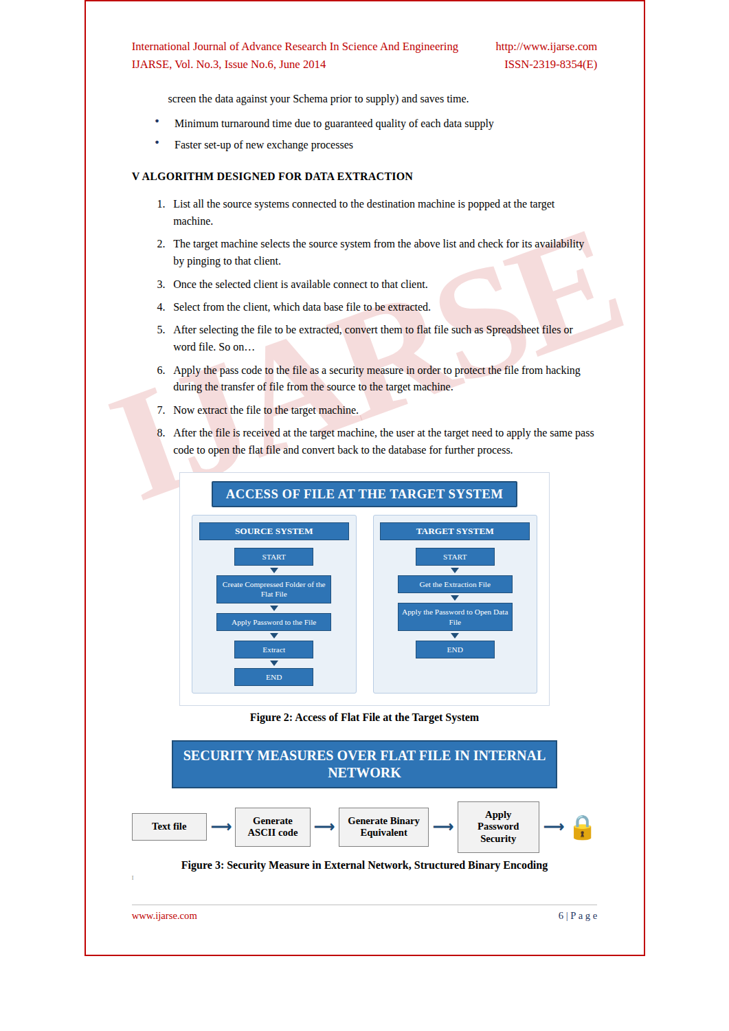IJARSE
International Journal of Advance Research In Science And Engineering http://www.ijarse.com
IJARSE, Vol. No.3, Issue No.6, June 2014 ISSN-2319-8354(E)
screen the data against your Schema prior to supply) and saves time.
Minimum turnaround time due to guaranteed quality of each data supply
Faster set-up of new exchange processes
V ALGORITHM DESIGNED FOR DATA EXTRACTION
List all the source systems connected to the destination machine is popped at the target machine.
The target machine selects the source system from the above list and check for its availability by pinging to that client.
Once the selected client is available connect to that client.
Select from the client, which data base file to be extracted.
After selecting the file to be extracted, convert them to flat file such as Spreadsheet files or word file. So on…
Apply the pass code to the file as a security measure in order to protect the file from hacking during the transfer of file from the source to the target machine.
Now extract the file to the target machine.
After the file is received at the target machine, the user at the target need to apply the same pass code to open the flat file and convert back to the database for further process.
ACCESS OF FILE AT THE TARGET SYSTEM
SOURCE SYSTEM
START
Create Compressed Folder of the Flat File
Apply Password to the File
Extract
END
TARGET SYSTEM
START
Get the Extraction File
Apply the Password to Open Data File
END
Figure 2: Access of Flat File at the Target System
SECURITY MEASURES OVER FLAT FILE IN INTERNAL NETWORK
Text file
⟶
Generate ASCII code
⟶
Generate Binary Equivalent
⟶
Apply Password Security
⟶
🔒
Figure 3: Security Measure in External Network, Structured Binary Encoding
I
www.ijarse.com 6 | P a g e